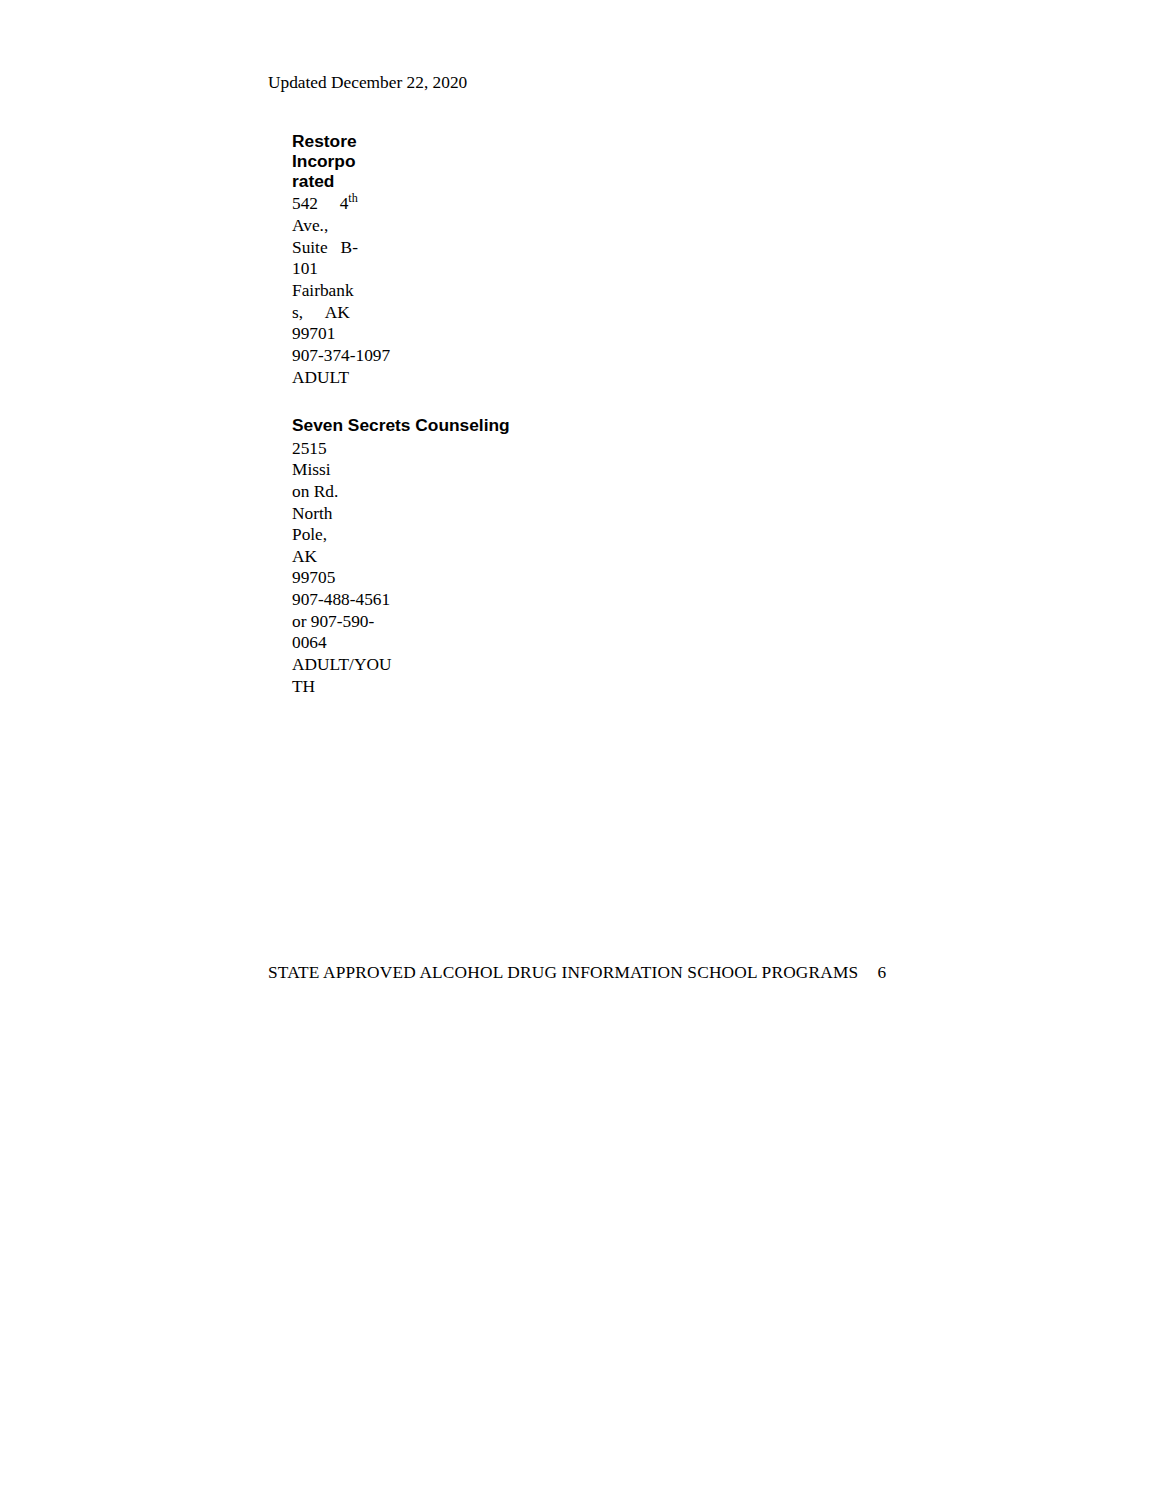Updated December 22, 2020
Restore Incorpo rated
542 4th Ave., Suite B- 101 Fairbank s, AK 99701 907-374-1097 ADULT
Seven Secrets Counseling
2515 Missi on Rd. North Pole, AK 99705 907-488-4561 or 907-590- 0064 ADULT/YOU TH
STATE APPROVED ALCOHOL DRUG INFORMATION SCHOOL PROGRAMS 6